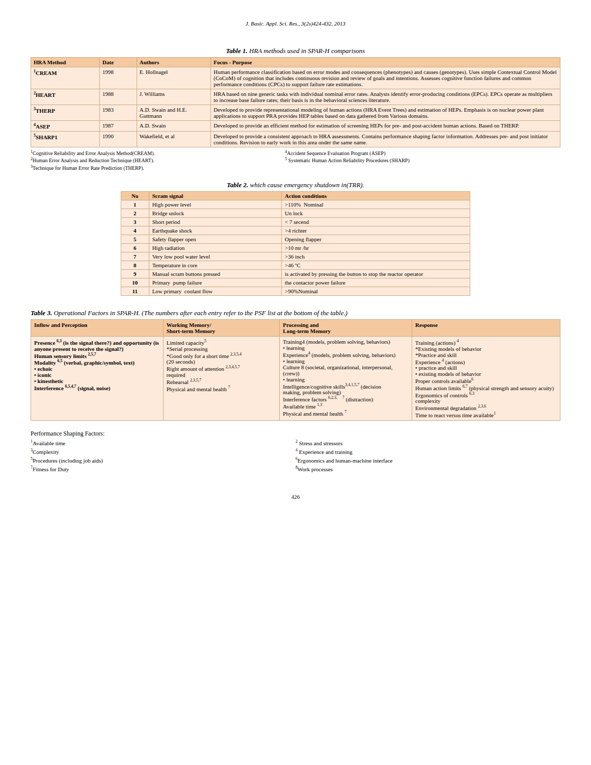J. Basic. Appl. Sci. Res., 3(2s)424-432, 2013
Table 1. HRA methods used in SPAR-H comparisons
| HRA Method | Date | Authors | Focus - Purpose |
| --- | --- | --- | --- |
| 1 CREAM | 1998 | E. Hollnagel | Human performance classification based on error modes and consequences (phenotypes) and causes (genotypes). Uses simple Contextual Control Model (CoCoM) of cognition that includes continuous revision and review of goals and intentions. Assesses cognitive function failures and common performance conditions (CPCs) to support failure rate estimations. |
| 2 HEART | 1988 | J. Williams | HRA based on nine generic tasks with individual nominal error rates. Analysts identify error-producing conditions (EPCs). EPCs operate as multipliers to increase base failure rates; their basis is in the behavioral sciences literature. |
| 3 THERP | 1983 | A.D. Swain and H.E. Guttmann | Developed to provide representational modeling of human actions (HRA Event Trees) and estimation of HEPs. Emphasis is on nuclear power plant applications to support PRA provides HEP tables based on data gathered from Various domains. |
| 4 ASEP | 1987 | A.D. Swain | Developed to provide an efficient method for estimation of screening HEPs for pre- and post-accident human actions. Based on THERP. |
| 5 SHARP1 | 1990 | Wakefield, et al | Developed to provide a consistent approach to HRA assessments. Contains performance shaping factor information. Addresses pre- and post initiator conditions. Revision to early work in this area under the same name. |
1Cognitive Reliability and Error Analysis Method(CREAM).
4Accident Sequence Evaluation Program (ASEP)
2Human Error Analysis and Reduction Technique (HEART).
5 Systematic Human Action Reliability Procedures (SHARP)
3Technique for Human Error Rate Prediction (THERP).
Table 2. which cause emergency shutdown in(TRR).
| No | Scram signal | Action conditions |
| --- | --- | --- |
| 1 | High power level | >110% Nominal |
| 2 | Bridge unlock | Un lock |
| 3 | Short period | < 7 secend |
| 4 | Earthquake shock | >4 richter |
| 5 | Safety flapper open | Opening flapper |
| 6 | High radiation | >10 mr /hr |
| 7 | Very low pool water level | >36 inch |
| 8 | Temperature in core | >46 ºC |
| 9 | Manual scram buttons pressed | is activated by pressing the button to stop the reactor operator |
| 10 | Primary pump failure | the contactor power failure |
| 11 | Low primary coolant flow | >90%Nominal |
Table 3. Operational Factors in SPAR-H. (The numbers after each entry refer to the PSF list at the bottom of the table.)
| Inflow and Perception | Working Memory/ Short-term Memory | Processing and Long-term Memory | Response |
| --- | --- | --- | --- |
| Presence 6,3 (is the signal there?) and opportunity (is anyone present to receive the signal?) Human sensory limits 2,5,7 Modality 6,5 (verbal, graphic/symbol, text) • echoic • iconic • kinesthetic Interference 6,5,4,7 (signal, noise) | Limited capacity 5 *Serial processing *Good only for a short time 2,3,5,4 (20 seconds) Right amount of attention 2,3,4,5,7 required Rehearsal 2,3,5,7 Physical and mental health 7 | Training4 (models, problem solving, behaviors) • learning Experience 4 (models, problem solving, behaviors) • learning Culture 8 (societal, organizational, interpersonal, (crew)) • learning Intelligence/cognitive skills 3,4,1,5,7 (decision making, problem solving) Interference factors 6,2,3, 7 (distraction) Available time 1,3 Physical and mental health 7 | Training (actions) 4 *Existing models of behavior *Practice and skill Experience 4 (actions) • practice and skill • existing models of behavior Proper controls available 6 Human action limits 6,7 (physical strength and sensory acuity) Ergonomics of controls 6,3 complexity Environmental degradation 2,3,6 Time to react versus time available 1 |
Performance Shaping Factors:
1Available time
2 Stress and stressors
3Complexity
4 Experience and training
5Procedures (including job aids)
6Ergonomics and human-machine interface
7Fitness for Duty
8Work processes
426